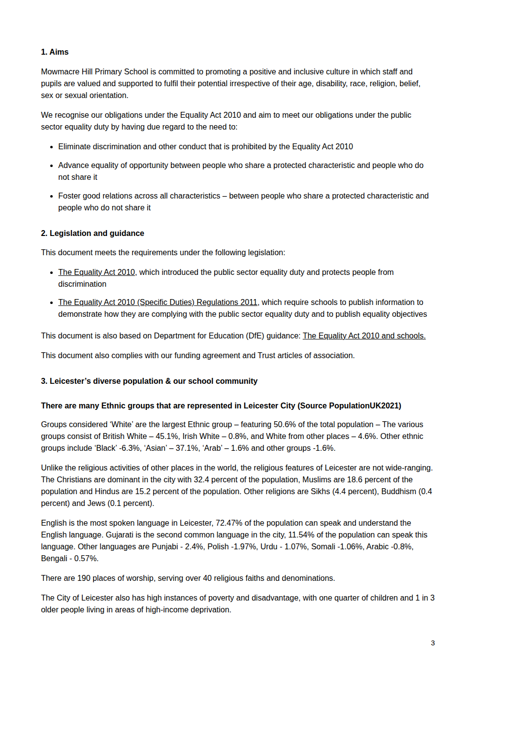1. Aims
Mowmacre Hill Primary School is committed to promoting a positive and inclusive culture in which staff and pupils are valued and supported to fulfil their potential irrespective of their age, disability, race, religion, belief, sex or sexual orientation.
We recognise our obligations under the Equality Act 2010 and aim to meet our obligations under the public sector equality duty by having due regard to the need to:
Eliminate discrimination and other conduct that is prohibited by the Equality Act 2010
Advance equality of opportunity between people who share a protected characteristic and people who do not share it
Foster good relations across all characteristics – between people who share a protected characteristic and people who do not share it
2. Legislation and guidance
This document meets the requirements under the following legislation:
The Equality Act 2010, which introduced the public sector equality duty and protects people from discrimination
The Equality Act 2010 (Specific Duties) Regulations 2011, which require schools to publish information to demonstrate how they are complying with the public sector equality duty and to publish equality objectives
This document is also based on Department for Education (DfE) guidance: The Equality Act 2010 and schools.
This document also complies with our funding agreement and Trust articles of association.
3. Leicester’s diverse population & our school community
There are many Ethnic groups that are represented in Leicester City (Source PopulationUK2021)
Groups considered ‘White’ are the largest Ethnic group – featuring 50.6% of the total population – The various groups consist of British White – 45.1%, Irish White – 0.8%, and White from other places – 4.6%. Other ethnic groups include ‘Black’ -6.3%, ‘Asian’ – 37.1%, ‘Arab’ – 1.6% and other groups -1.6%.
Unlike the religious activities of other places in the world, the religious features of Leicester are not wide-ranging. The Christians are dominant in the city with 32.4 percent of the population, Muslims are 18.6 percent of the population and Hindus are 15.2 percent of the population. Other religions are Sikhs (4.4 percent), Buddhism (0.4 percent) and Jews (0.1 percent).
English is the most spoken language in Leicester, 72.47% of the population can speak and understand the English language. Gujarati is the second common language in the city, 11.54% of the population can speak this language. Other languages are Punjabi - 2.4%, Polish -1.97%, Urdu - 1.07%, Somali -1.06%, Arabic -0.8%, Bengali - 0.57%.
There are 190 places of worship, serving over 40 religious faiths and denominations.
The City of Leicester also has high instances of poverty and disadvantage, with one quarter of children and 1 in 3 older people living in areas of high-income deprivation.
3